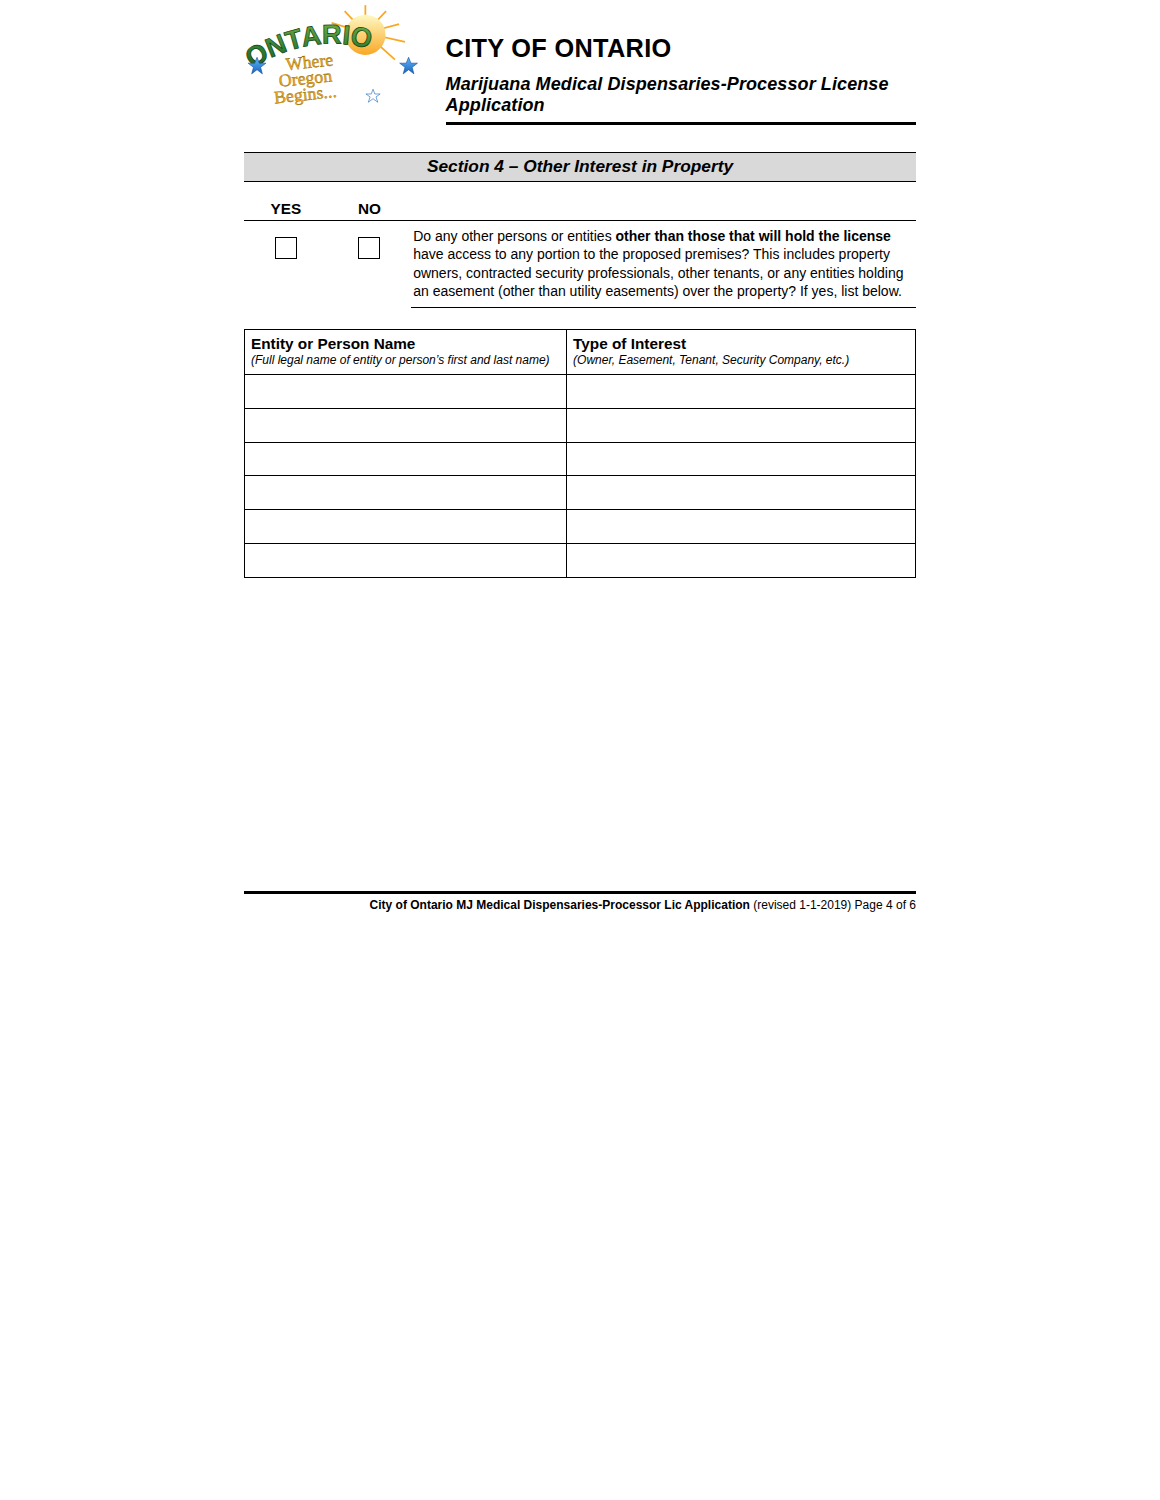ONTARIO Where Oregon Begins...
CITY OF ONTARIO
Marijuana Medical Dispensaries-Processor License Application
Section 4 – Other Interest in Property
| YES | NO | |
| --- | --- | --- |
| | | Do any other persons or entities other than those that will hold the license have access to any portion to the proposed premises? This includes property owners, contracted security professionals, other tenants, or any entities holding an easement (other than utility easements) over the property? If yes, list below. |
| Entity or Person Name (Full legal name of entity or person’s first and last name) | Type of Interest (Owner, Easement, Tenant, Security Company, etc.) |
City of Ontario MJ Medical Dispensaries-Processor Lic Application (revised 1-1-2019) Page 4 of 6